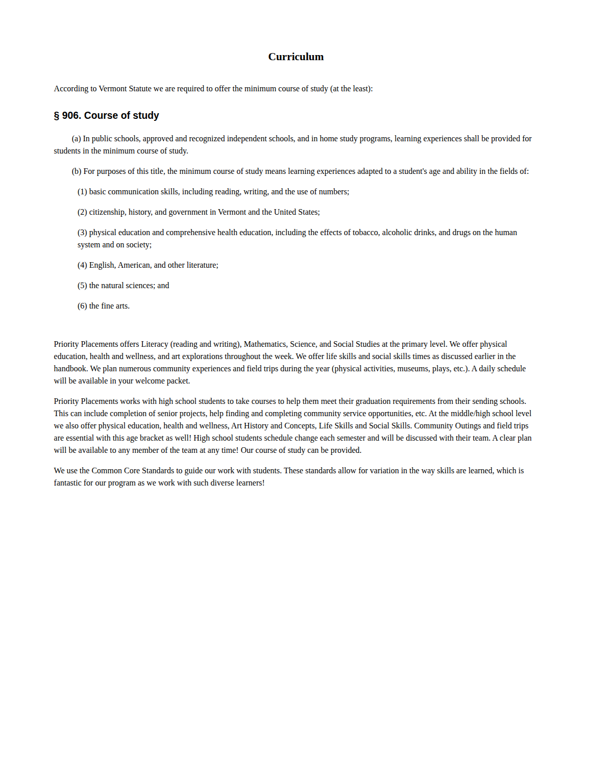Curriculum
According to Vermont Statute we are required to offer the minimum course of study (at the least):
§ 906. Course of study
(a) In public schools, approved and recognized independent schools, and in home study programs, learning experiences shall be provided for students in the minimum course of study.
(b) For purposes of this title, the minimum course of study means learning experiences adapted to a student's age and ability in the fields of:
(1) basic communication skills, including reading, writing, and the use of numbers;
(2) citizenship, history, and government in Vermont and the United States;
(3) physical education and comprehensive health education, including the effects of tobacco, alcoholic drinks, and drugs on the human system and on society;
(4) English, American, and other literature;
(5) the natural sciences; and
(6) the fine arts.
Priority Placements offers Literacy (reading and writing), Mathematics, Science, and Social Studies at the primary level. We offer physical education, health and wellness, and art explorations throughout the week. We offer life skills and social skills times as discussed earlier in the handbook. We plan numerous community experiences and field trips during the year (physical activities, museums, plays, etc.). A daily schedule will be available in your welcome packet.
Priority Placements works with high school students to take courses to help them meet their graduation requirements from their sending schools. This can include completion of senior projects, help finding and completing community service opportunities, etc. At the middle/high school level we also offer physical education, health and wellness, Art History and Concepts, Life Skills and Social Skills. Community Outings and field trips are essential with this age bracket as well! High school students schedule change each semester and will be discussed with their team. A clear plan will be available to any member of the team at any time! Our course of study can be provided.
We use the Common Core Standards to guide our work with students. These standards allow for variation in the way skills are learned, which is fantastic for our program as we work with such diverse learners!